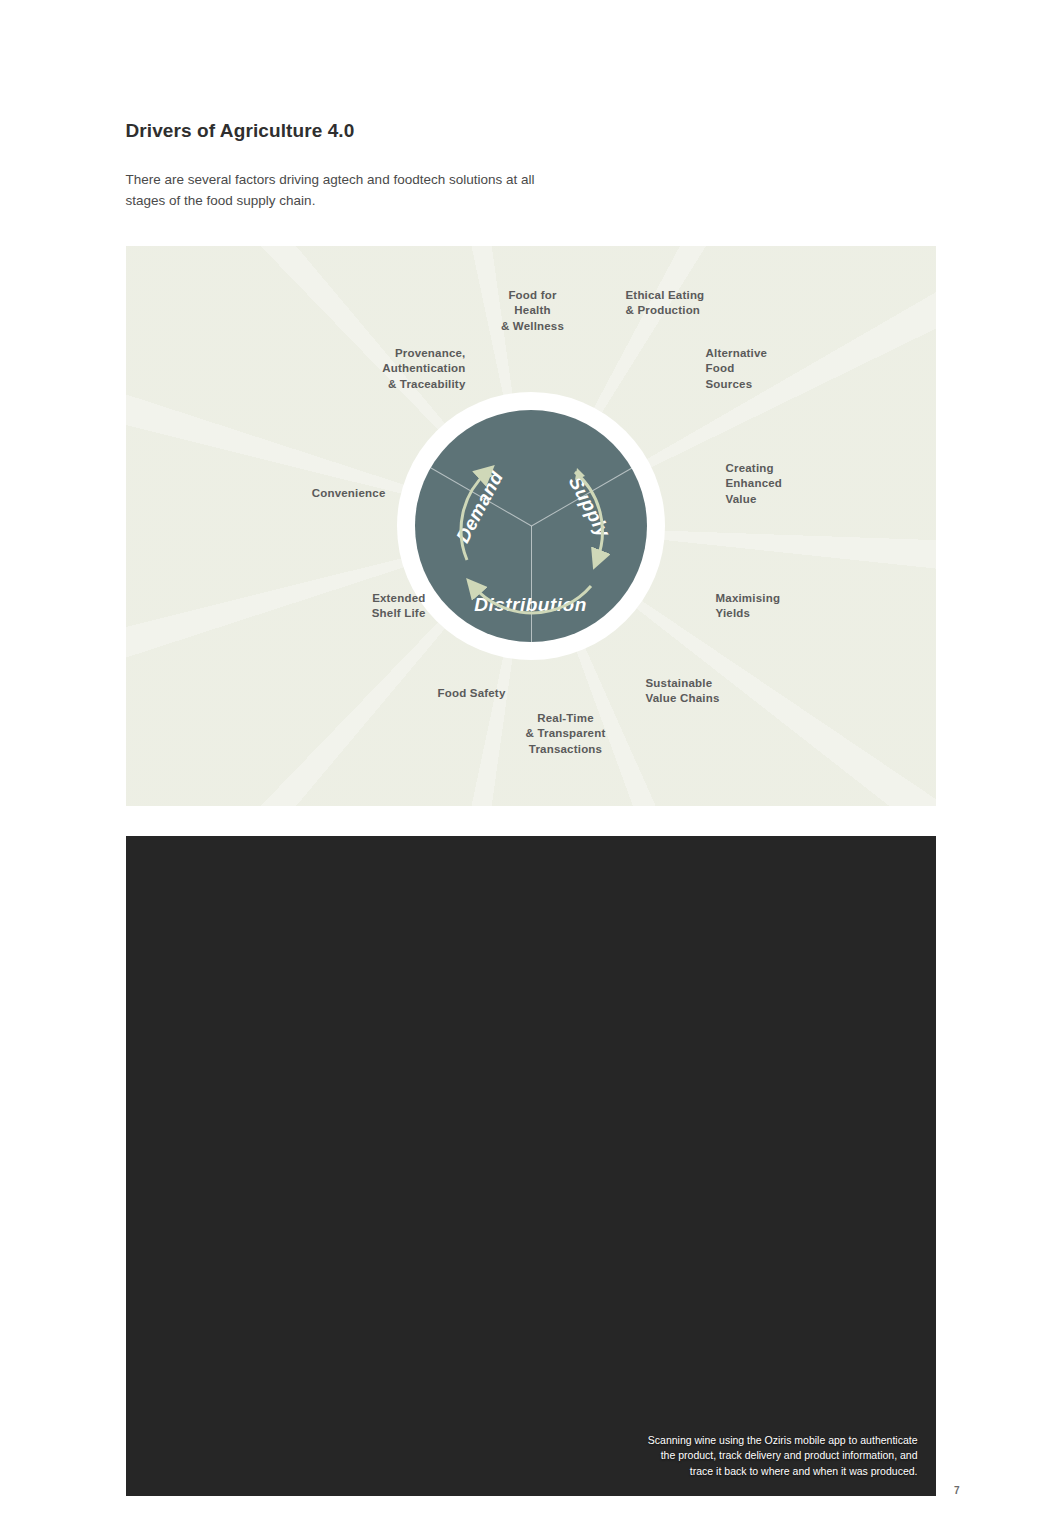Drivers of Agriculture 4.0
There are several factors driving agtech and foodtech solutions at all stages of the food supply chain.
Demand Supply Distribution
Food for
Health
& Wellness
Ethical Eating
& Production
Provenance,
Authentication
& Traceability
Alternative
Food
Sources
Convenience
Creating
Enhanced
Value
Extended
Shelf Life
Maximising
Yields
Food Safety
Sustainable
Value Chains
Real-Time
& Transparent
Transactions
Scanning wine using the Oziris mobile app to authenticate
the product, track delivery and product information, and
trace it back to where and when it was produced.
7